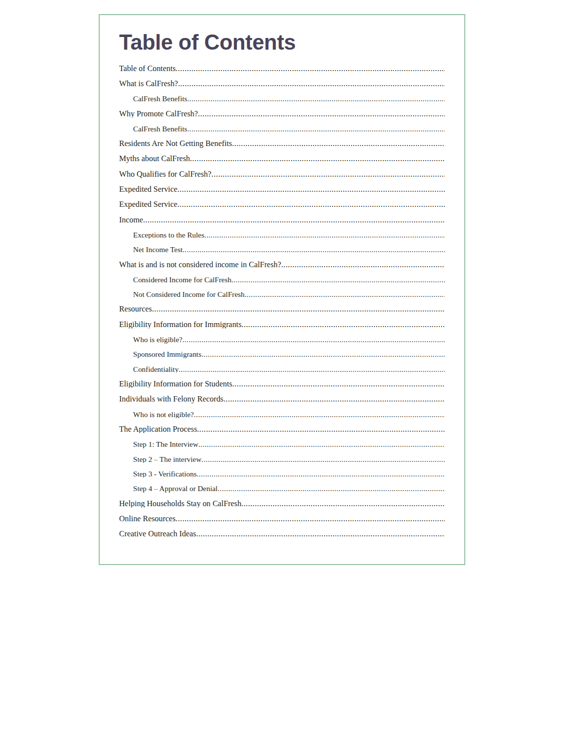Table of Contents
Table of Contents................................................................................................................................................................. 3
What is CalFresh?................................................................................................................................................................. 4
CalFresh Benefits......................................................................................................................................................... 4
Why Promote CalFresh?....................................................................................................................................................... 5
CalFresh Benefits......................................................................................................................................................... 5
Residents Are Not Getting Benefits................................................................................................................................. 6
Myths about CalFresh............................................................................................................................................................. 7
Who Qualifies for CalFresh?................................................................................................................................................. 8
Expedited Service................................................................................................................................................................. 9
Expedited Service............................................................................................................................................................... 10
Income......................................................................................................................................................................... 11
Exceptions to the Rules............................................................................................................................................. 11
Net Income Test....................................................................................................................................................... 11
What is and is not considered income in CalFresh?................................................................................................. 12
Considered Income for CalFresh............................................................................................................................. 12
Not Considered Income for CalFresh..................................................................................................................... 12
Resources..................................................................................................................................................................... 13
Eligibility Information for Immigrants............................................................................................................................. 14
Who is eligible?......................................................................................................................................................... 14
Sponsored Immigrants............................................................................................................................................. 14
Confidentiality......................................................................................................................................................... 14
Eligibility Information for Students................................................................................................................................. 15
Individuals with Felony Records....................................................................................................................................... 16
Who is not eligible?................................................................................................................................................. 16
The Application Process............................................................................................................................................. 17
Step 1: The Interview................................................................................................................................................. 17
Step 2 – The interview............................................................................................................................................. 18
Step 3 - Verifications................................................................................................................................................. 19
Step 4 – Approval or Denial................................................................................................................................. 20
Helping Households Stay on CalFresh............................................................................................................................. 21
Online Resources............................................................................................................................................................... 22
Creative Outreach Ideas............................................................................................................................................. 23